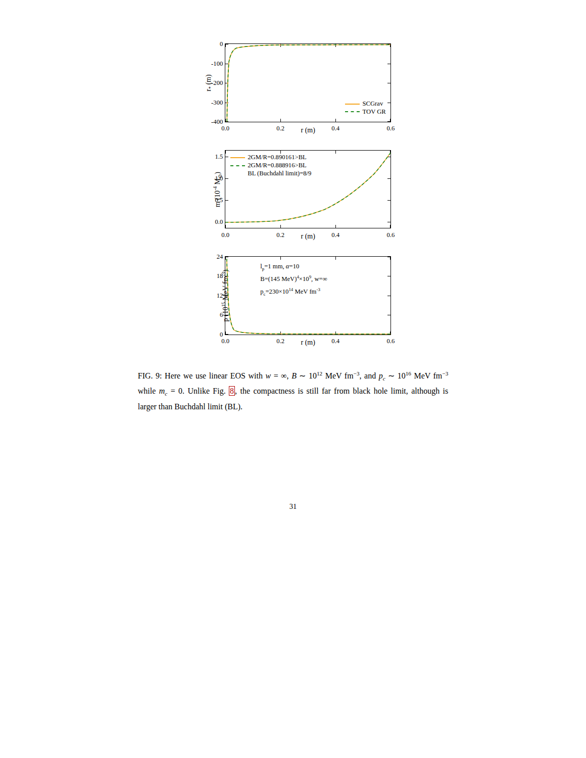r* (m) 0 -100 -200 -300 -400 0.0 0.2 0.4 0.6
SCGrav
TOV GR
r (m)
m (10-4 M⊙) 1.5 1.0 0.5 0.0 0.0 0.2 0.4 0.6
2GM/R=0.890161>BL
2GM/R=0.888916>BL
BL (Buchdahl limit)=8/9
r (m)
p (1015 MeV fm-3) 24 18 12 6 0 0.0 0.2 0.4 0.6
lp=1 mm, α=10
B=(145 MeV)4×109, w=∞
pc=230×1014 MeV fm-3
r (m)
FIG. 9: Here we use linear EOS with w = ∞, B ∼ 1012 MeV fm−3, and pc ∼ 1016 MeV fm−3 while mc = 0. Unlike Fig. 8, the compactness is still far from black hole limit, although is larger than Buchdahl limit (BL).
31